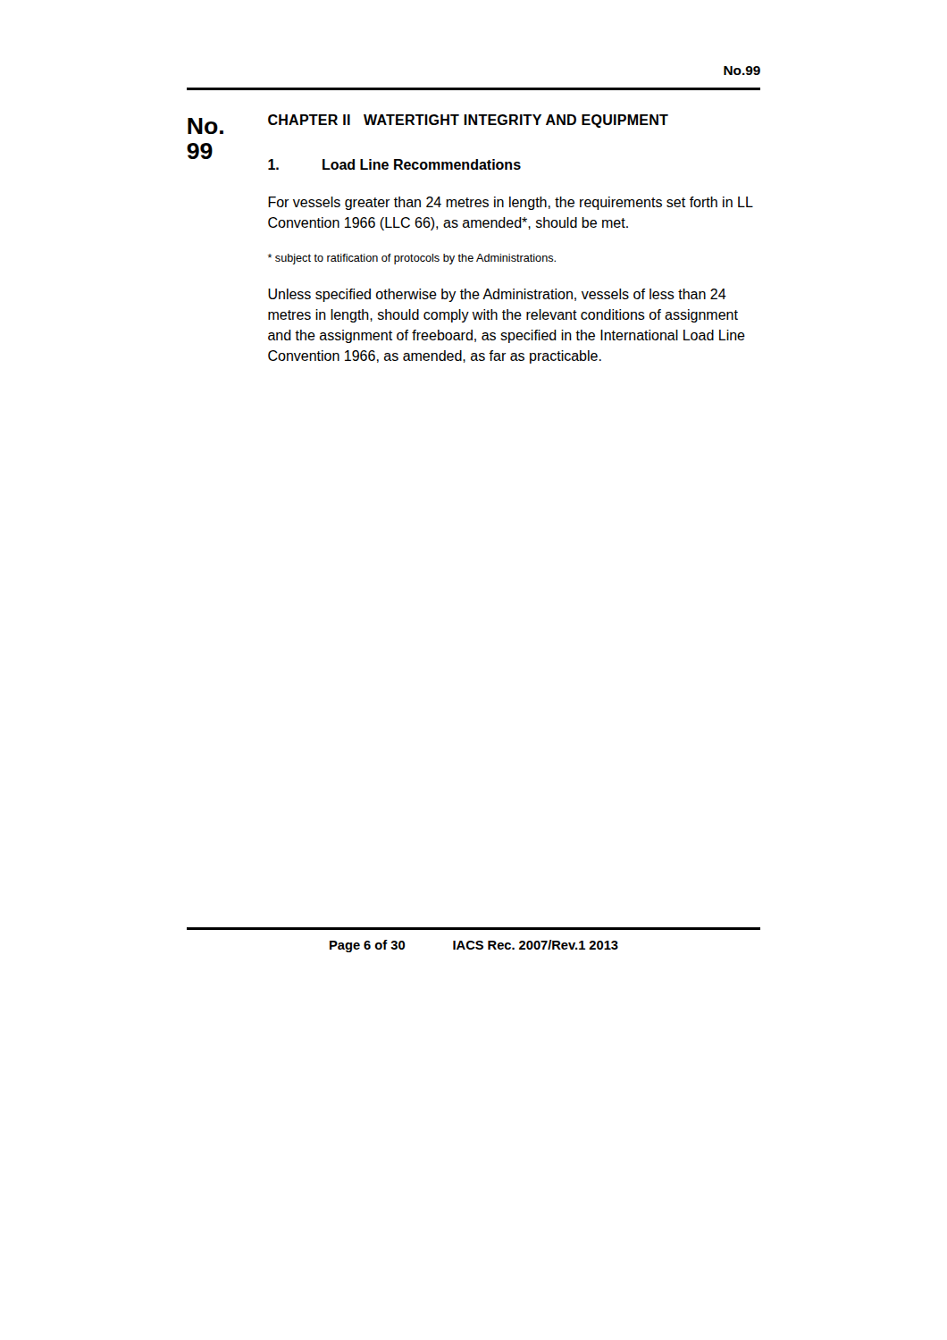No.99
No.
99
CHAPTER II WATERTIGHT INTEGRITY AND EQUIPMENT
1. Load Line Recommendations
For vessels greater than 24 metres in length, the requirements set forth in LL Convention 1966 (LLC 66), as amended*, should be met.
* subject to ratification of protocols by the Administrations.
Unless specified otherwise by the Administration, vessels of less than 24 metres in length, should comply with the relevant conditions of assignment and the assignment of freeboard, as specified in the International Load Line Convention 1966, as amended, as far as practicable.
Page 6 of 30 IACS Rec. 2007/Rev.1 2013